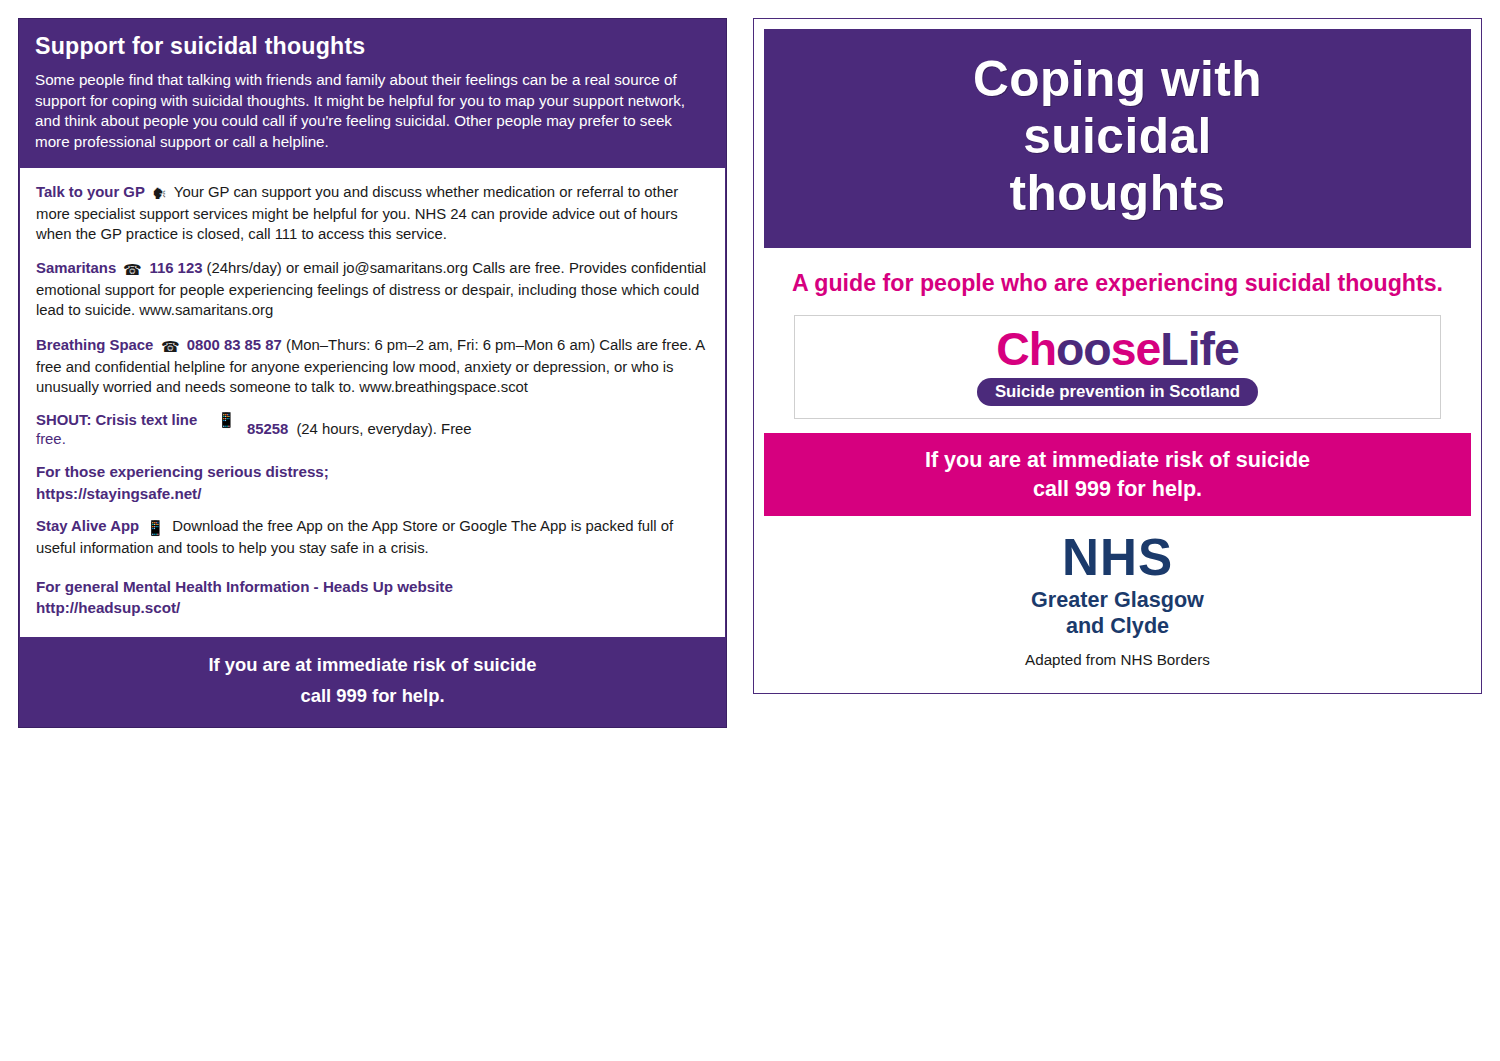Support for suicidal thoughts
Some people find that talking with friends and family about their feelings can be a real source of support for coping with suicidal thoughts. It might be helpful for you to map your support network, and think about people you could call if you're feeling suicidal. Other people may prefer to seek more professional support or call a helpline.
Talk to your GP 🗣 Your GP can support you and discuss whether medication or referral to other more specialist support services might be helpful for you. NHS 24 can provide advice out of hours when the GP practice is closed, call 111 to access this service.
Samaritans ☎ 116 123 (24hrs/day) or email jo@samaritans.org Calls are free. Provides confidential emotional support for people experiencing feelings of distress or despair, including those which could lead to suicide. www.samaritans.org
Breathing Space ☎ 0800 83 85 87 (Mon–Thurs: 6 pm–2 am, Fri: 6 pm–Mon 6 am) Calls are free. A free and confidential helpline for anyone experiencing low mood, anxiety or depression, or who is unusually worried and needs someone to talk to. www.breathingspace.scot
SHOUT: Crisis text line free. 📱 85258 (24 hours, everyday). Free
For those experiencing serious distress;
https://stayingsafe.net/
Stay Alive App 📱 Download the free App on the App Store or Google The App is packed full of useful information and tools to help you stay safe in a crisis.
For general Mental Health Information - Heads Up website
http://headsup.scot/
If you are at immediate risk of suicide
call 999 for help.
Coping with
suicidal
thoughts
A guide for people who are experiencing suicidal thoughts.
Ch oo se Life
Suicide prevention in Scotland
If you are at immediate risk of suicide
call 999 for help.
NHS
Greater Glasgow
and Clyde
Adapted from NHS Borders